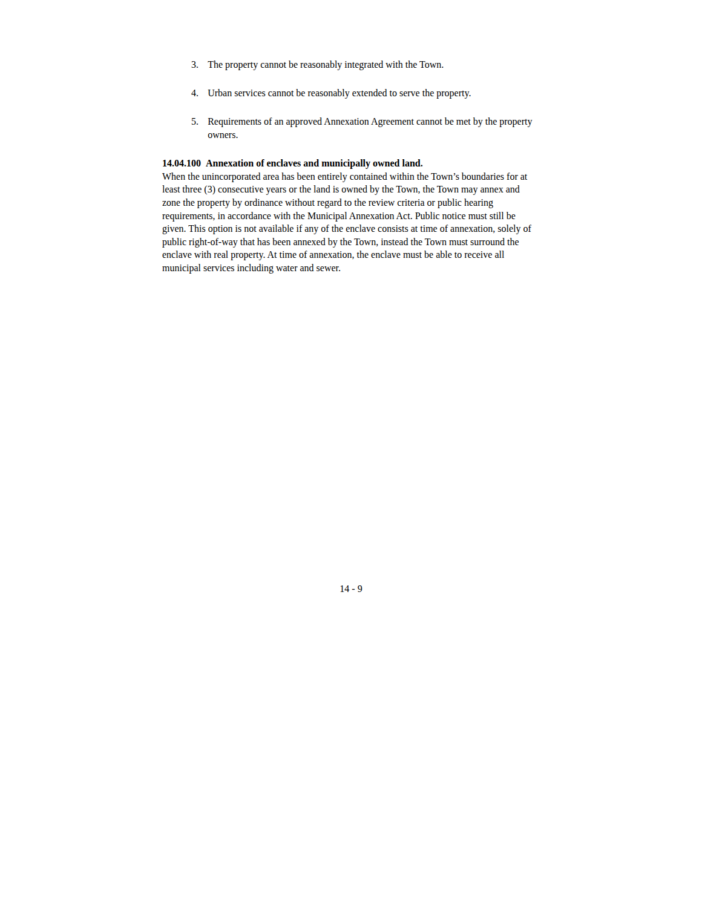3. The property cannot be reasonably integrated with the Town.
4. Urban services cannot be reasonably extended to serve the property.
5. Requirements of an approved Annexation Agreement cannot be met by the property owners.
14.04.100 Annexation of enclaves and municipally owned land.
When the unincorporated area has been entirely contained within the Town’s boundaries for at least three (3) consecutive years or the land is owned by the Town, the Town may annex and zone the property by ordinance without regard to the review criteria or public hearing requirements, in accordance with the Municipal Annexation Act. Public notice must still be given. This option is not available if any of the enclave consists at time of annexation, solely of public right-of-way that has been annexed by the Town, instead the Town must surround the enclave with real property. At time of annexation, the enclave must be able to receive all municipal services including water and sewer.
14 - 9